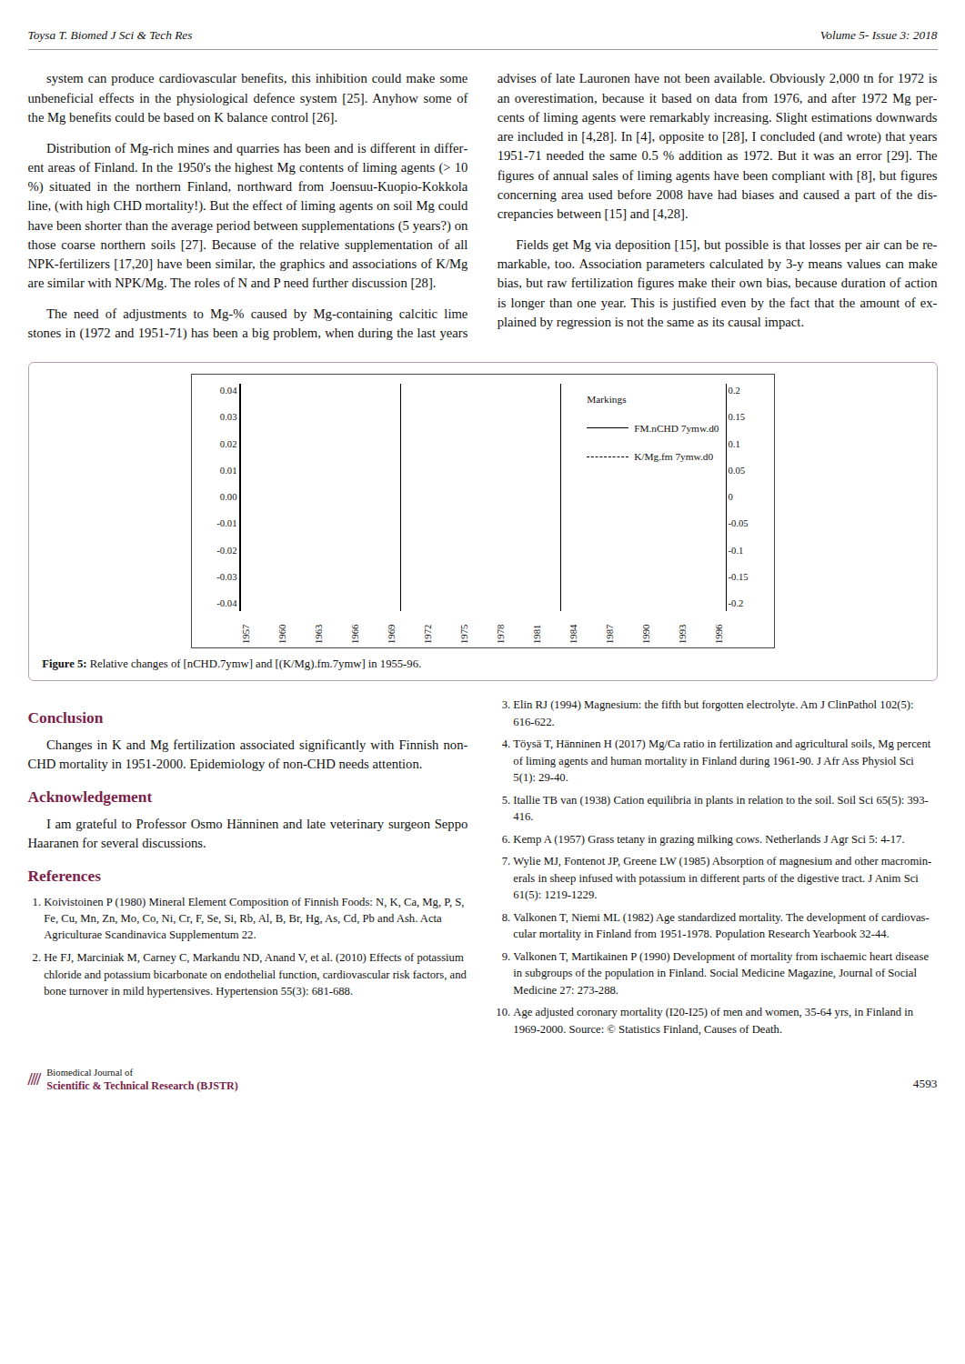Toysa T. Biomed J Sci & Tech Res
Volume 5- Issue 3: 2018
system can produce cardiovascular benefits, this inhibition could make some unbeneficial effects in the physiological defence system [25]. Anyhow some of the Mg benefits could be based on K balance control [26].
Distribution of Mg-rich mines and quarries has been and is different in different areas of Finland. In the 1950's the highest Mg contents of liming agents (> 10 %) situated in the northern Finland, northward from Joensuu-Kuopio-Kokkola line, (with high CHD mortality!). But the effect of liming agents on soil Mg could have been shorter than the average period between supplementations (5 years?) on those coarse northern soils [27]. Because of the relative supplementation of all NPK-fertilizers [17,20] have been similar, the graphics and associations of K/Mg are similar with NPK/Mg. The roles of N and P need further discussion [28].
The need of adjustments to Mg-% caused by Mg-containing calcitic lime stones in (1972 and 1951-71) has been a big problem, when during the last years advises of late Lauronen have not been available. Obviously 2,000 tn for 1972 is an overestimation, because it based on data from 1976, and after 1972 Mg percents of liming agents were remarkably increasing. Slight estimations downwards are included in [4,28]. In [4], opposite to [28], I concluded (and wrote) that years 1951-71 needed the same 0.5 % addition as 1972. But it was an error [29]. The figures of annual sales of liming agents have been compliant with [8], but figures concerning area used before 2008 have had biases and caused a part of the discrepancies between [15] and [4,28].
Fields get Mg via deposition [15], but possible is that losses per air can be remarkable, too. Association parameters calculated by 3-y means values can make bias, but raw fertilization figures make their own bias, because duration of action is longer than one year. This is justified even by the fact that the amount of explained by regression is not the same as its causal impact.
0.040.030.020.010.00-0.01-0.02-0.03-0.04
0.20.150.10.050-0.05-0.1-0.15-0.2
Markings
FM.nCHD 7ymw.d0
K/Mg.fm 7ymw.d0
19571960196319661969197219751978198119841987199019931996
Figure 5: Relative changes of [nCHD.7ymw] and [(K/Mg).fm.7ymw] in 1955-96.
Conclusion
Changes in K and Mg fertilization associated significantly with Finnish non-CHD mortality in 1951-2000. Epidemiology of non-CHD needs attention.
Acknowledgement
I am grateful to Professor Osmo Hänninen and late veterinary surgeon Seppo Haaranen for several discussions.
References
Koivistoinen P (1980) Mineral Element Composition of Finnish Foods: N, K, Ca, Mg, P, S, Fe, Cu, Mn, Zn, Mo, Co, Ni, Cr, F, Se, Si, Rb, Al, B, Br, Hg, As, Cd, Pb and Ash. Acta Agriculturae Scandinavica Supplementum 22.
He FJ, Marciniak M, Carney C, Markandu ND, Anand V, et al. (2010) Effects of potassium chloride and potassium bicarbonate on endothelial function, cardiovascular risk factors, and bone turnover in mild hypertensives. Hypertension 55(3): 681-688.
Elin RJ (1994) Magnesium: the fifth but forgotten electrolyte. Am J ClinPathol 102(5): 616-622.
Töysä T, Hänninen H (2017) Mg/Ca ratio in fertilization and agricultural soils, Mg percent of liming agents and human mortality in Finland during 1961-90. J Afr Ass Physiol Sci 5(1): 29-40.
Itallie TB van (1938) Cation equilibria in plants in relation to the soil. Soil Sci 65(5): 393-416.
Kemp A (1957) Grass tetany in grazing milking cows. Netherlands J Agr Sci 5: 4-17.
Wylie MJ, Fontenot JP, Greene LW (1985) Absorption of magnesium and other macrominerals in sheep infused with potassium in different parts of the digestive tract. J Anim Sci 61(5): 1219-1229.
Valkonen T, Niemi ML (1982) Age standardized mortality. The development of cardiovascular mortality in Finland from 1951-1978. Population Research Yearbook 32-44.
Valkonen T, Martikainen P (1990) Development of mortality from ischaemic heart disease in subgroups of the population in Finland. Social Medicine Magazine, Journal of Social Medicine 27: 273-288.
Age adjusted coronary mortality (I20-I25) of men and women, 35-64 yrs, in Finland in 1969-2000. Source: © Statistics Finland, Causes of Death.
//// Biomedical Journal of
Scientific & Technical Research (BJSTR)
4593